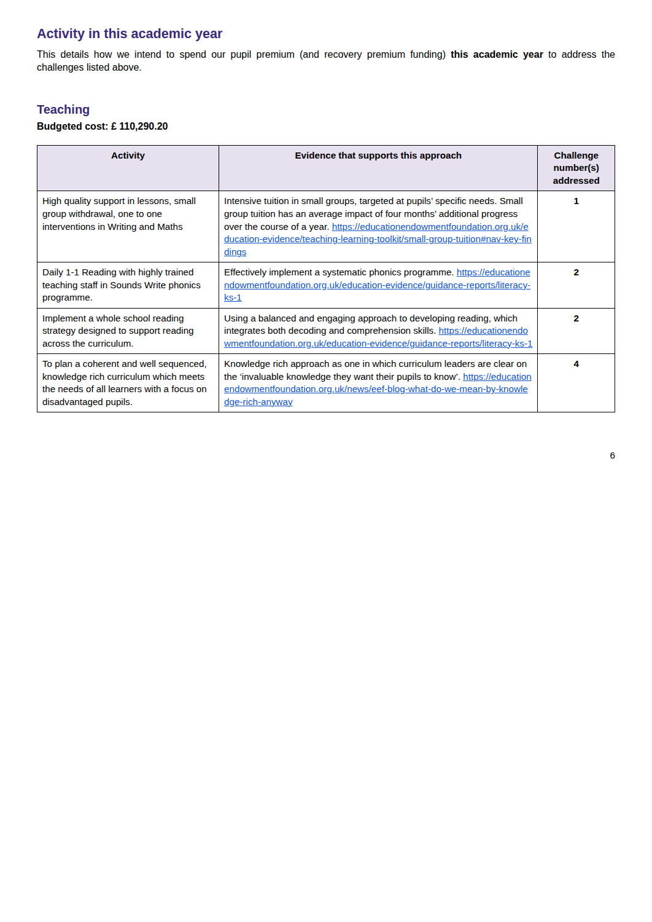Activity in this academic year
This details how we intend to spend our pupil premium (and recovery premium funding) this academic year to address the challenges listed above.
Teaching
Budgeted cost: £ 110,290.20
| Activity | Evidence that supports this approach | Challenge number(s) addressed |
| --- | --- | --- |
| High quality support in lessons, small group withdrawal, one to one interventions in Writing and Maths | Intensive tuition in small groups, targeted at pupils’ specific needs. Small group tuition has an average impact of four months’ additional progress over the course of a year. https://educationendowmentfoundation.org.uk/education-evidence/teaching-learning-toolkit/small-group-tuition#nav-key-findings | 1 |
| Daily 1-1 Reading with highly trained teaching staff in Sounds Write phonics programme. | Effectively implement a systematic phonics programme. https://educationendowmentfoundation.org.uk/education-evidence/guidance-reports/literacy-ks-1 | 2 |
| Implement a whole school reading strategy designed to support reading across the curriculum. | Using a balanced and engaging approach to developing reading, which integrates both decoding and comprehension skills. https://educationendowmentfoundation.org.uk/education-evidence/guidance-reports/literacy-ks-1 | 2 |
| To plan a coherent and well sequenced, knowledge rich curriculum which meets the needs of all learners with a focus on disadvantaged pupils. | Knowledge rich approach as one in which curriculum leaders are clear on the ‘invaluable knowledge they want their pupils to know’. https://educationendowmentfoundation.org.uk/news/eef-blog-what-do-we-mean-by-knowledge-rich-anyway | 4 |
6